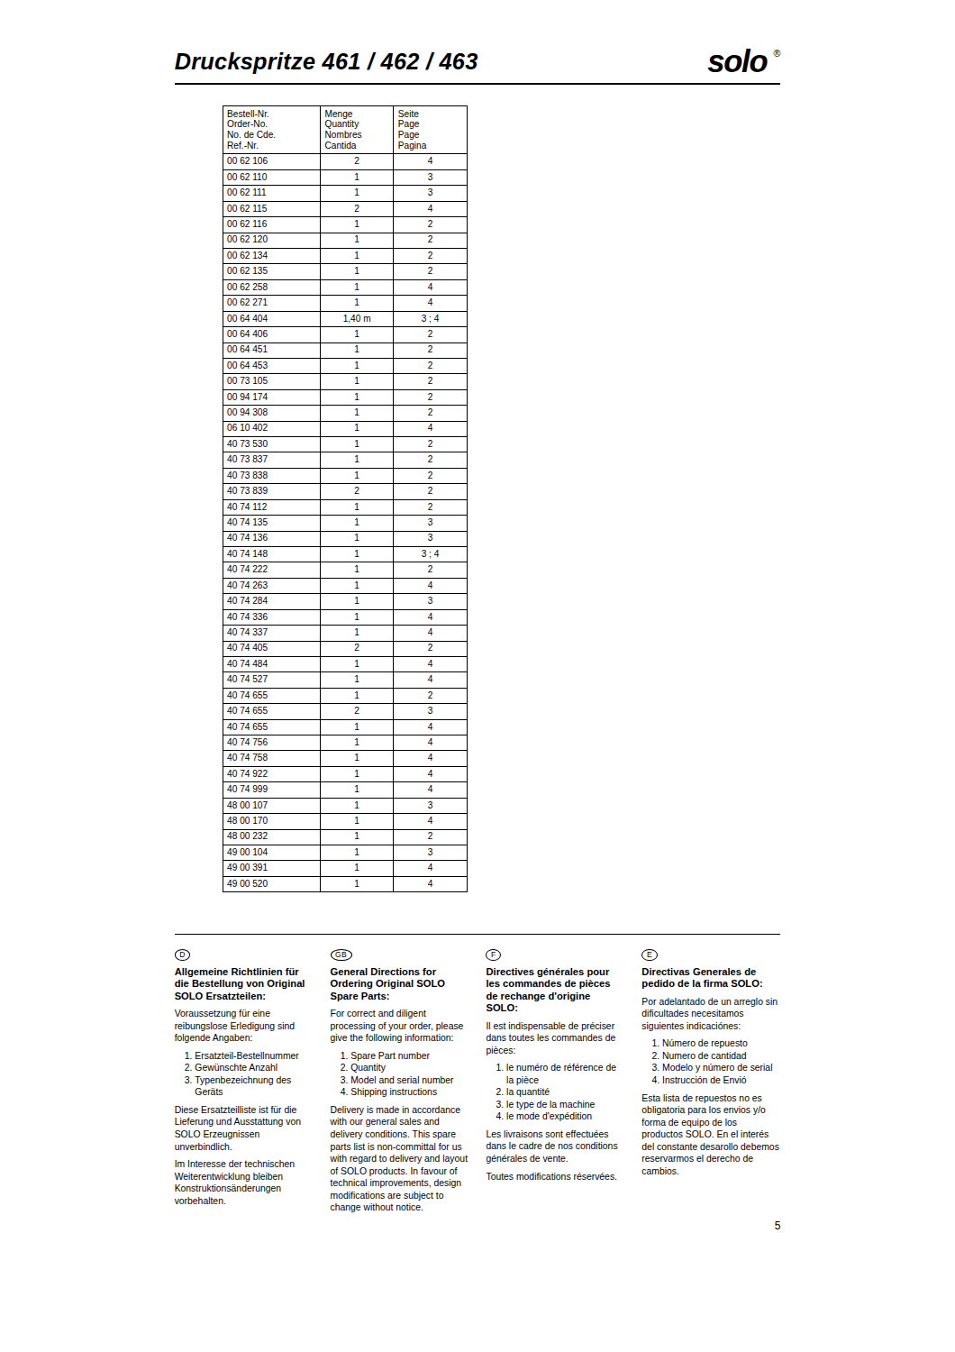Druckspritze 461 / 462 / 463
solo®
| Bestell-Nr. Order-No. No. de Cde. Ref.-Nr. | Menge Quantity Nombres Cantida | Seite Page Page Pagina |
| --- | --- | --- |
| 00 62 106 | 2 | 4 |
| 00 62 110 | 1 | 3 |
| 00 62 111 | 1 | 3 |
| 00 62 115 | 2 | 4 |
| 00 62 116 | 1 | 2 |
| 00 62 120 | 1 | 2 |
| 00 62 134 | 1 | 2 |
| 00 62 135 | 1 | 2 |
| 00 62 258 | 1 | 4 |
| 00 62 271 | 1 | 4 |
| 00 64 404 | 1,40 m | 3 ; 4 |
| 00 64 406 | 1 | 2 |
| 00 64 451 | 1 | 2 |
| 00 64 453 | 1 | 2 |
| 00 73 105 | 1 | 2 |
| 00 94 174 | 1 | 2 |
| 00 94 308 | 1 | 2 |
| 06 10 402 | 1 | 4 |
| 40 73 530 | 1 | 2 |
| 40 73 837 | 1 | 2 |
| 40 73 838 | 1 | 2 |
| 40 73 839 | 2 | 2 |
| 40 74 112 | 1 | 2 |
| 40 74 135 | 1 | 3 |
| 40 74 136 | 1 | 3 |
| 40 74 148 | 1 | 3 ; 4 |
| 40 74 222 | 1 | 2 |
| 40 74 263 | 1 | 4 |
| 40 74 284 | 1 | 3 |
| 40 74 336 | 1 | 4 |
| 40 74 337 | 1 | 4 |
| 40 74 405 | 2 | 2 |
| 40 74 484 | 1 | 4 |
| 40 74 527 | 1 | 4 |
| 40 74 655 | 1 | 2 |
| 40 74 655 | 2 | 3 |
| 40 74 655 | 1 | 4 |
| 40 74 756 | 1 | 4 |
| 40 74 758 | 1 | 4 |
| 40 74 922 | 1 | 4 |
| 40 74 999 | 1 | 4 |
| 48 00 107 | 1 | 3 |
| 48 00 170 | 1 | 4 |
| 48 00 232 | 1 | 2 |
| 49 00 104 | 1 | 3 |
| 49 00 391 | 1 | 4 |
| 49 00 520 | 1 | 4 |
D
Allgemeine Richtlinien für die Bestellung von Original SOLO Ersatzteilen:
Voraussetzung für eine reibungslose Erledigung sind folgende Angaben:
Ersatzteil-Bestellnummer
Gewünschte Anzahl
Typenbezeichnung des Geräts
Diese Ersatzteilliste ist für die Lieferung und Ausstattung von SOLO Erzeugnissen unverbindlich.
Im Interesse der technischen Weiterentwicklung bleiben Konstruktionsänderungen vorbehalten.
GB
General Directions for Ordering Original SOLO Spare Parts:
For correct and diligent processing of your order, please give the following information:
Spare Part number
Quantity
Model and serial number
Shipping instructions
Delivery is made in accordance with our general sales and delivery conditions. This spare parts list is non-committal for us with regard to delivery and layout of SOLO products. In favour of technical improvements, design modifications are subject to change without notice.
F
Directives générales pour les commandes de pièces de rechange d'origine SOLO:
Il est indispensable de préciser dans toutes les commandes de pièces:
le numéro de référence de la pièce
la quantité
le type de la machine
le mode d'expédition
Les livraisons sont effectuées dans le cadre de nos conditions générales de vente.
Toutes modifications réservées.
E
Directivas Generales de pedido de la firma SOLO:
Por adelantado de un arreglo sin dificultades necesitamos siguientes indicaciónes:
Número de repuesto
Numero de cantidad
Modelo y número de serial
Instrucción de Envió
Esta lista de repuestos no es obligatoria para los envios y/o forma de equipo de los productos SOLO. En el interés del constante desarollo debemos reservarmos el derecho de cambios.
5